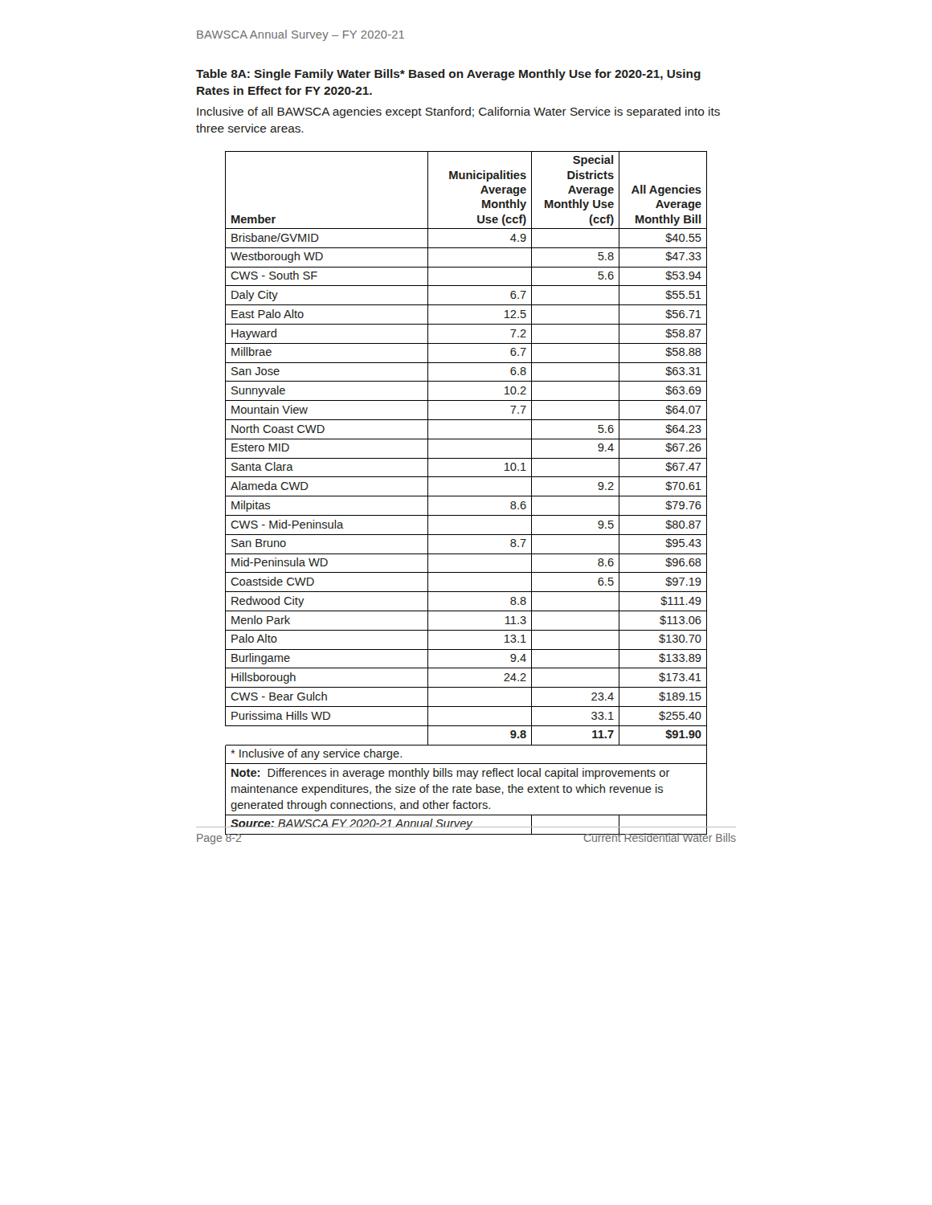BAWSCA Annual Survey – FY 2020-21
Table 8A: Single Family Water Bills* Based on Average Monthly Use for 2020-21, Using Rates in Effect for FY 2020-21.
Inclusive of all BAWSCA agencies except Stanford; California Water Service is separated into its three service areas.
| Member | Municipalities Average Monthly Use (ccf) | Special Districts Average Monthly Use (ccf) | All Agencies Average Monthly Bill |
| --- | --- | --- | --- |
| Brisbane/GVMID | 4.9 | | $40.55 |
| Westborough WD | | 5.8 | $47.33 |
| CWS - South SF | | 5.6 | $53.94 |
| Daly City | 6.7 | | $55.51 |
| East Palo Alto | 12.5 | | $56.71 |
| Hayward | 7.2 | | $58.87 |
| Millbrae | 6.7 | | $58.88 |
| San Jose | 6.8 | | $63.31 |
| Sunnyvale | 10.2 | | $63.69 |
| Mountain View | 7.7 | | $64.07 |
| North Coast CWD | | 5.6 | $64.23 |
| Estero MID | | 9.4 | $67.26 |
| Santa Clara | 10.1 | | $67.47 |
| Alameda CWD | | 9.2 | $70.61 |
| Milpitas | 8.6 | | $79.76 |
| CWS - Mid-Peninsula | | 9.5 | $80.87 |
| San Bruno | 8.7 | | $95.43 |
| Mid-Peninsula WD | | 8.6 | $96.68 |
| Coastside CWD | | 6.5 | $97.19 |
| Redwood City | 8.8 | | $111.49 |
| Menlo Park | 11.3 | | $113.06 |
| Palo Alto | 13.1 | | $130.70 |
| Burlingame | 9.4 | | $133.89 |
| Hillsborough | 24.2 | | $173.41 |
| CWS - Bear Gulch | | 23.4 | $189.15 |
| Purissima Hills WD | | 33.1 | $255.40 |
| | 9.8 | 11.7 | $91.90 |
| * Inclusive of any service charge. |
| Note: Differences in average monthly bills may reflect local capital improvements or maintenance expenditures, the size of the rate base, the extent to which revenue is generated through connections, and other factors. |
| Source: BAWSCA FY 2020-21 Annual Survey | | |
Page 8-2
Current Residential Water Bills